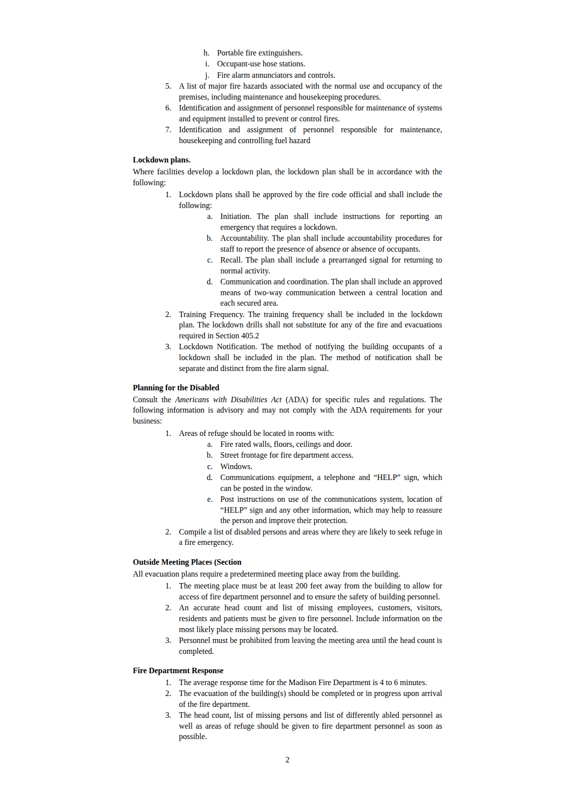Portable fire extinguishers.
Occupant-use hose stations.
Fire alarm annunciators and controls.
A list of major fire hazards associated with the normal use and occupancy of the premises, including maintenance and housekeeping procedures.
Identification and assignment of personnel responsible for maintenance of systems and equipment installed to prevent or control fires.
Identification and assignment of personnel responsible for maintenance, housekeeping and controlling fuel hazard
Lockdown plans.
Where facilities develop a lockdown plan, the lockdown plan shall be in accordance with the following:
Lockdown plans shall be approved by the fire code official and shall include the following:
Initiation. The plan shall include instructions for reporting an emergency that requires a lockdown.
Accountability. The plan shall include accountability procedures for staff to report the presence of absence or absence of occupants.
Recall. The plan shall include a prearranged signal for returning to normal activity.
Communication and coordination. The plan shall include an approved means of two-way communication between a central location and each secured area.
Training Frequency. The training frequency shall be included in the lockdown plan. The lockdown drills shall not substitute for any of the fire and evacuations required in Section 405.2
Lockdown Notification. The method of notifying the building occupants of a lockdown shall be included in the plan. The method of notification shall be separate and distinct from the fire alarm signal.
Planning for the Disabled
Consult the Americans with Disabilities Act (ADA) for specific rules and regulations. The following information is advisory and may not comply with the ADA requirements for your business:
Areas of refuge should be located in rooms with:
Fire rated walls, floors, ceilings and door.
Street frontage for fire department access.
Windows.
Communications equipment, a telephone and “HELP” sign, which can be posted in the window.
Post instructions on use of the communications system, location of “HELP” sign and any other information, which may help to reassure the person and improve their protection.
Compile a list of disabled persons and areas where they are likely to seek refuge in a fire emergency.
Outside Meeting Places (Section
All evacuation plans require a predetermined meeting place away from the building.
The meeting place must be at least 200 feet away from the building to allow for access of fire department personnel and to ensure the safety of building personnel.
An accurate head count and list of missing employees, customers, visitors, residents and patients must be given to fire personnel. Include information on the most likely place missing persons may be located.
Personnel must be prohibited from leaving the meeting area until the head count is completed.
Fire Department Response
The average response time for the Madison Fire Department is 4 to 6 minutes.
The evacuation of the building(s) should be completed or in progress upon arrival of the fire department.
The head count, list of missing persons and list of differently abled personnel as well as areas of refuge should be given to fire department personnel as soon as possible.
2